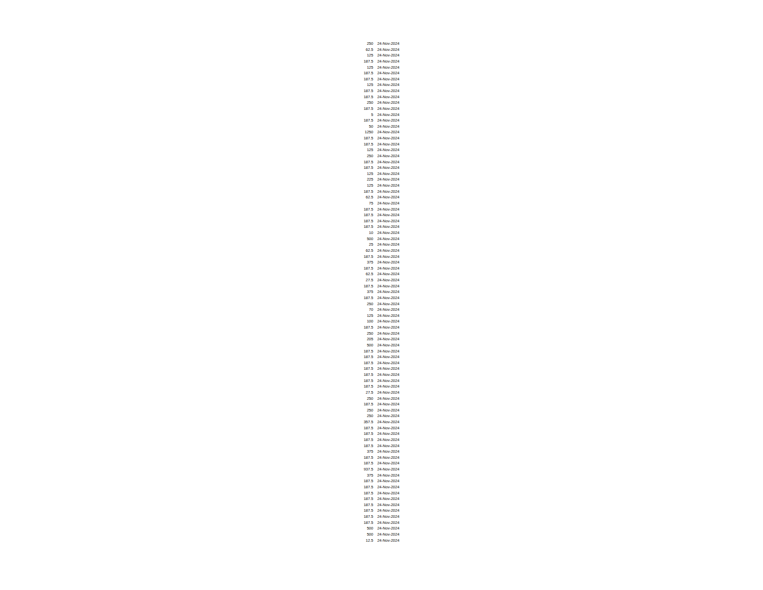| 250 | 24-Nov-2024 |
| 62.5 | 24-Nov-2024 |
| 125 | 24-Nov-2024 |
| 187.5 | 24-Nov-2024 |
| 125 | 24-Nov-2024 |
| 187.5 | 24-Nov-2024 |
| 187.5 | 24-Nov-2024 |
| 125 | 24-Nov-2024 |
| 187.5 | 24-Nov-2024 |
| 187.5 | 24-Nov-2024 |
| 250 | 24-Nov-2024 |
| 187.5 | 24-Nov-2024 |
| 5 | 24-Nov-2024 |
| 187.5 | 24-Nov-2024 |
| 50 | 24-Nov-2024 |
| 1250 | 24-Nov-2024 |
| 187.5 | 24-Nov-2024 |
| 187.5 | 24-Nov-2024 |
| 125 | 24-Nov-2024 |
| 250 | 24-Nov-2024 |
| 187.5 | 24-Nov-2024 |
| 187.5 | 24-Nov-2024 |
| 125 | 24-Nov-2024 |
| 225 | 24-Nov-2024 |
| 125 | 24-Nov-2024 |
| 187.5 | 24-Nov-2024 |
| 62.5 | 24-Nov-2024 |
| 75 | 24-Nov-2024 |
| 187.5 | 24-Nov-2024 |
| 187.5 | 24-Nov-2024 |
| 187.5 | 24-Nov-2024 |
| 187.5 | 24-Nov-2024 |
| 10 | 24-Nov-2024 |
| 500 | 24-Nov-2024 |
| 25 | 24-Nov-2024 |
| 62.5 | 24-Nov-2024 |
| 187.5 | 24-Nov-2024 |
| 375 | 24-Nov-2024 |
| 187.5 | 24-Nov-2024 |
| 62.5 | 24-Nov-2024 |
| 27.5 | 24-Nov-2024 |
| 187.5 | 24-Nov-2024 |
| 375 | 24-Nov-2024 |
| 187.5 | 24-Nov-2024 |
| 250 | 24-Nov-2024 |
| 70 | 24-Nov-2024 |
| 125 | 24-Nov-2024 |
| 100 | 24-Nov-2024 |
| 187.5 | 24-Nov-2024 |
| 250 | 24-Nov-2024 |
| 205 | 24-Nov-2024 |
| 500 | 24-Nov-2024 |
| 187.5 | 24-Nov-2024 |
| 187.5 | 24-Nov-2024 |
| 187.5 | 24-Nov-2024 |
| 187.5 | 24-Nov-2024 |
| 187.5 | 24-Nov-2024 |
| 187.5 | 24-Nov-2024 |
| 187.5 | 24-Nov-2024 |
| 27.5 | 24-Nov-2024 |
| 250 | 24-Nov-2024 |
| 187.5 | 24-Nov-2024 |
| 250 | 24-Nov-2024 |
| 250 | 24-Nov-2024 |
| 357.5 | 24-Nov-2024 |
| 187.5 | 24-Nov-2024 |
| 187.5 | 24-Nov-2024 |
| 187.5 | 24-Nov-2024 |
| 187.5 | 24-Nov-2024 |
| 375 | 24-Nov-2024 |
| 187.5 | 24-Nov-2024 |
| 187.5 | 24-Nov-2024 |
| 937.5 | 24-Nov-2024 |
| 375 | 24-Nov-2024 |
| 187.5 | 24-Nov-2024 |
| 187.5 | 24-Nov-2024 |
| 187.5 | 24-Nov-2024 |
| 187.5 | 24-Nov-2024 |
| 187.5 | 24-Nov-2024 |
| 187.5 | 24-Nov-2024 |
| 187.5 | 24-Nov-2024 |
| 187.5 | 24-Nov-2024 |
| 500 | 24-Nov-2024 |
| 500 | 24-Nov-2024 |
| 12.5 | 24-Nov-2024 |